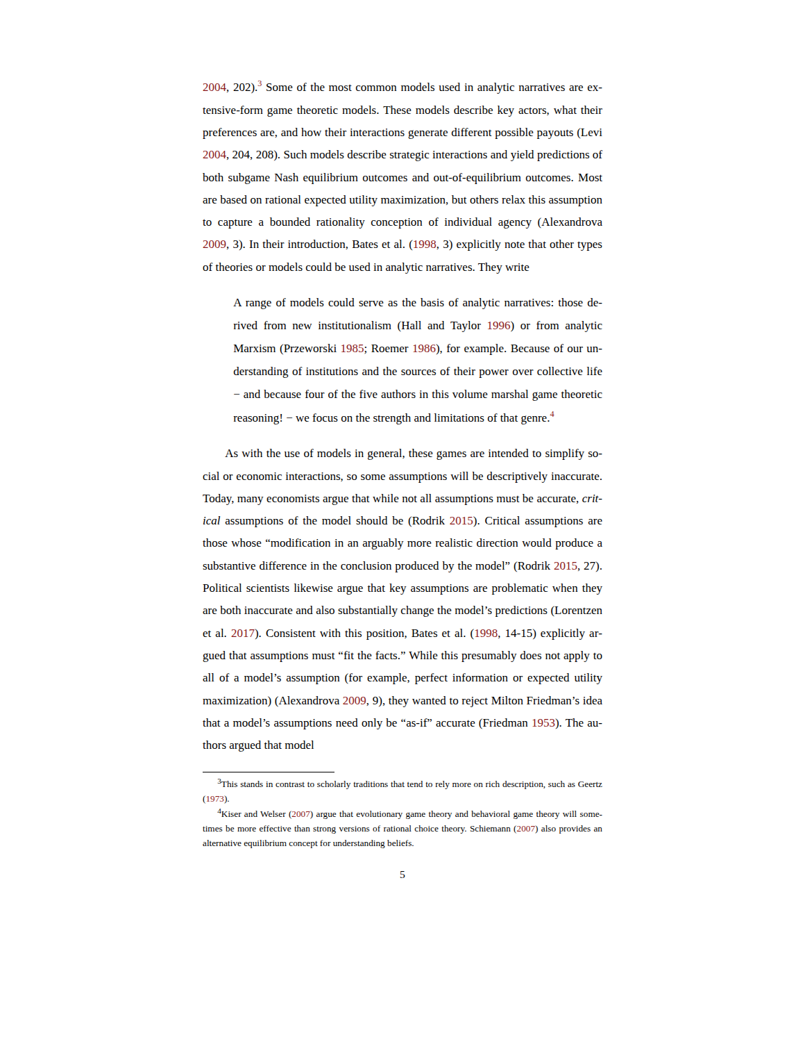2004, 202).3 Some of the most common models used in analytic narratives are extensive-form game theoretic models. These models describe key actors, what their preferences are, and how their interactions generate different possible payouts (Levi 2004, 204, 208). Such models describe strategic interactions and yield predictions of both subgame Nash equilibrium outcomes and out-of-equilibrium outcomes. Most are based on rational expected utility maximization, but others relax this assumption to capture a bounded rationality conception of individual agency (Alexandrova 2009, 3). In their introduction, Bates et al. (1998, 3) explicitly note that other types of theories or models could be used in analytic narratives. They write
A range of models could serve as the basis of analytic narratives: those derived from new institutionalism (Hall and Taylor 1996) or from analytic Marxism (Przeworski 1985; Roemer 1986), for example. Because of our understanding of institutions and the sources of their power over collective life − and because four of the five authors in this volume marshal game theoretic reasoning! − we focus on the strength and limitations of that genre.4
As with the use of models in general, these games are intended to simplify social or economic interactions, so some assumptions will be descriptively inaccurate. Today, many economists argue that while not all assumptions must be accurate, critical assumptions of the model should be (Rodrik 2015). Critical assumptions are those whose “modification in an arguably more realistic direction would produce a substantive difference in the conclusion produced by the model” (Rodrik 2015, 27). Political scientists likewise argue that key assumptions are problematic when they are both inaccurate and also substantially change the model’s predictions (Lorentzen et al. 2017). Consistent with this position, Bates et al. (1998, 14-15) explicitly argued that assumptions must “fit the facts.” While this presumably does not apply to all of a model’s assumption (for example, perfect information or expected utility maximization) (Alexandrova 2009, 9), they wanted to reject Milton Friedman’s idea that a model’s assumptions need only be “as-if” accurate (Friedman 1953). The authors argued that model
3This stands in contrast to scholarly traditions that tend to rely more on rich description, such as Geertz (1973).
4Kiser and Welser (2007) argue that evolutionary game theory and behavioral game theory will sometimes be more effective than strong versions of rational choice theory. Schiemann (2007) also provides an alternative equilibrium concept for understanding beliefs.
5